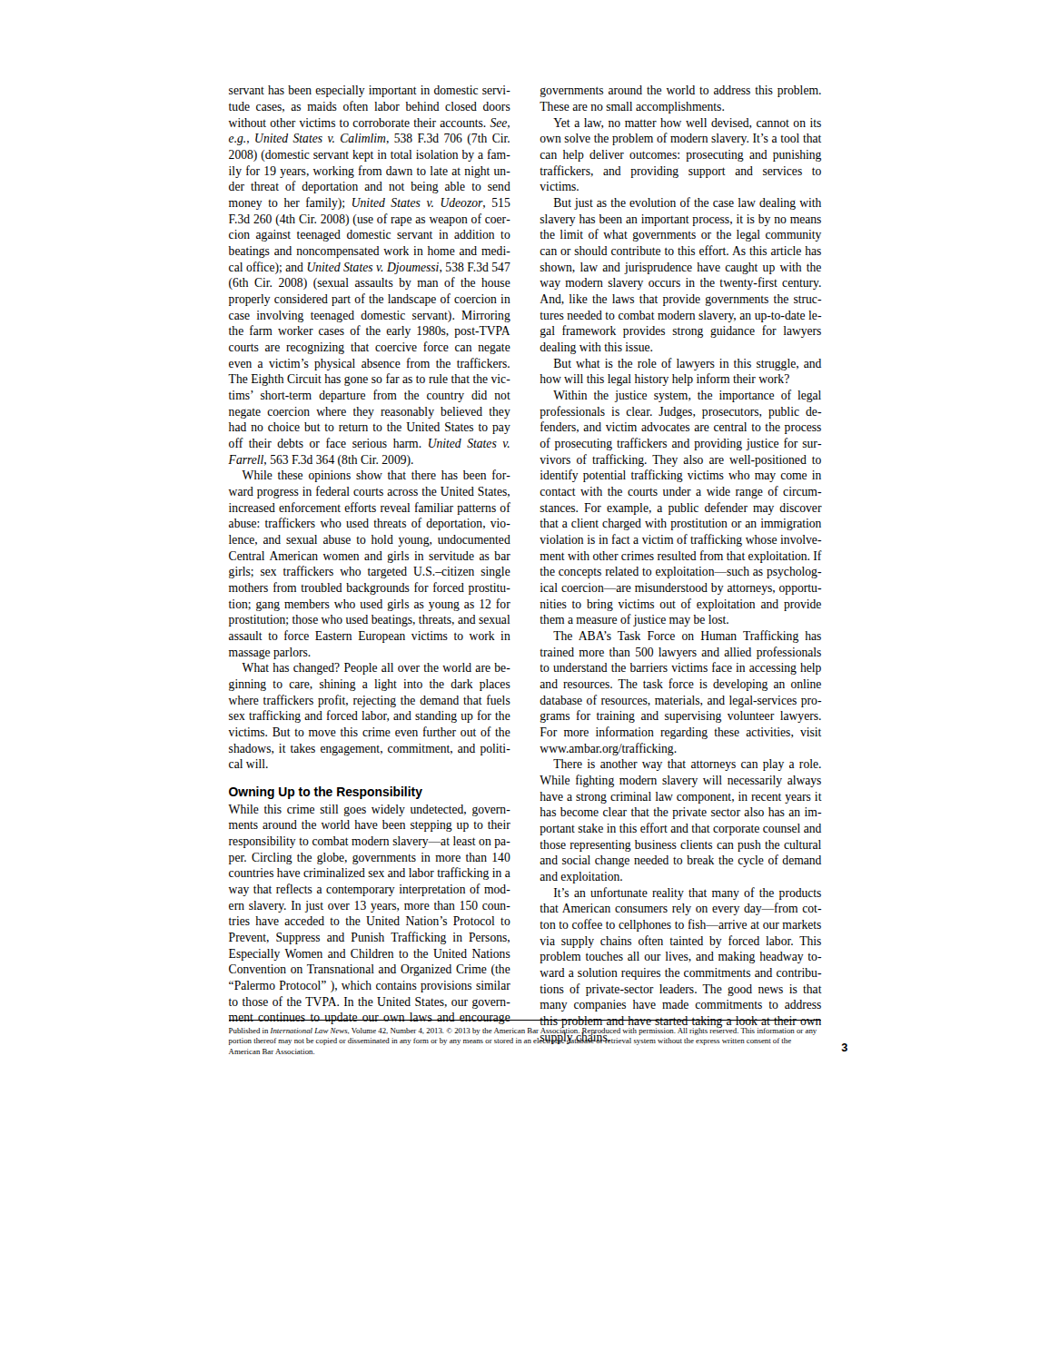servant has been especially important in domestic servitude cases, as maids often labor behind closed doors without other victims to corroborate their accounts. See, e.g., United States v. Calimlim, 538 F.3d 706 (7th Cir. 2008) (domestic servant kept in total isolation by a family for 19 years, working from dawn to late at night under threat of deportation and not being able to send money to her family); United States v. Udeozor, 515 F.3d 260 (4th Cir. 2008) (use of rape as weapon of coercion against teenaged domestic servant in addition to beatings and noncompensated work in home and medical office); and United States v. Djoumessi, 538 F.3d 547 (6th Cir. 2008) (sexual assaults by man of the house properly considered part of the landscape of coercion in case involving teenaged domestic servant). Mirroring the farm worker cases of the early 1980s, post-TVPA courts are recognizing that coercive force can negate even a victim’s physical absence from the traffickers. The Eighth Circuit has gone so far as to rule that the victims’ short-term departure from the country did not negate coercion where they reasonably believed they had no choice but to return to the United States to pay off their debts or face serious harm. United States v. Farrell, 563 F.3d 364 (8th Cir. 2009).
While these opinions show that there has been forward progress in federal courts across the United States, increased enforcement efforts reveal familiar patterns of abuse: traffickers who used threats of deportation, violence, and sexual abuse to hold young, undocumented Central American women and girls in servitude as bar girls; sex traffickers who targeted U.S.–citizen single mothers from troubled backgrounds for forced prostitution; gang members who used girls as young as 12 for prostitution; those who used beatings, threats, and sexual assault to force Eastern European victims to work in massage parlors.
What has changed? People all over the world are beginning to care, shining a light into the dark places where traffickers profit, rejecting the demand that fuels sex trafficking and forced labor, and standing up for the victims. But to move this crime even further out of the shadows, it takes engagement, commitment, and political will.
Owning Up to the Responsibility
While this crime still goes widely undetected, governments around the world have been stepping up to their responsibility to combat modern slavery—at least on paper. Circling the globe, governments in more than 140 countries have criminalized sex and labor trafficking in a way that reflects a contemporary interpretation of modern slavery. In just over 13 years, more than 150 countries have acceded to the United Nation’s Protocol to Prevent, Suppress and Punish Trafficking in Persons, Especially Women and Children to the United Nations Convention on Transnational and Organized Crime (the “Palermo Protocol” ), which contains provisions similar to those of the TVPA. In the United States, our government continues to update our own laws and encourage governments around the world to address this problem. These are no small accomplishments.
Yet a law, no matter how well devised, cannot on its own solve the problem of modern slavery. It’s a tool that can help deliver outcomes: prosecuting and punishing traffickers, and providing support and services to victims.
But just as the evolution of the case law dealing with slavery has been an important process, it is by no means the limit of what governments or the legal community can or should contribute to this effort. As this article has shown, law and jurisprudence have caught up with the way modern slavery occurs in the twenty-first century. And, like the laws that provide governments the structures needed to combat modern slavery, an up-to-date legal framework provides strong guidance for lawyers dealing with this issue.
But what is the role of lawyers in this struggle, and how will this legal history help inform their work?
Within the justice system, the importance of legal professionals is clear. Judges, prosecutors, public defenders, and victim advocates are central to the process of prosecuting traffickers and providing justice for survivors of trafficking. They also are well-positioned to identify potential trafficking victims who may come in contact with the courts under a wide range of circumstances. For example, a public defender may discover that a client charged with prostitution or an immigration violation is in fact a victim of trafficking whose involvement with other crimes resulted from that exploitation. If the concepts related to exploitation—such as psychological coercion—are misunderstood by attorneys, opportunities to bring victims out of exploitation and provide them a measure of justice may be lost.
The ABA’s Task Force on Human Trafficking has trained more than 500 lawyers and allied professionals to understand the barriers victims face in accessing help and resources. The task force is developing an online database of resources, materials, and legal-services programs for training and supervising volunteer lawyers. For more information regarding these activities, visit www.ambar.org/trafficking.
There is another way that attorneys can play a role. While fighting modern slavery will necessarily always have a strong criminal law component, in recent years it has become clear that the private sector also has an important stake in this effort and that corporate counsel and those representing business clients can push the cultural and social change needed to break the cycle of demand and exploitation.
It’s an unfortunate reality that many of the products that American consumers rely on every day—from cotton to coffee to cellphones to fish—arrive at our markets via supply chains often tainted by forced labor. This problem touches all our lives, and making headway toward a solution requires the commitments and contributions of private-sector leaders. The good news is that many companies have made commitments to address this problem and have started taking a look at their own supply chains.
Published in International Law News, Volume 42, Number 4, 2013. © 2013 by the American Bar Association. Reproduced with permission. All rights reserved. This information or any portion thereof may not be copied or disseminated in any form or by any means or stored in an electronic database or retrieval system without the express written consent of the American Bar Association. 3